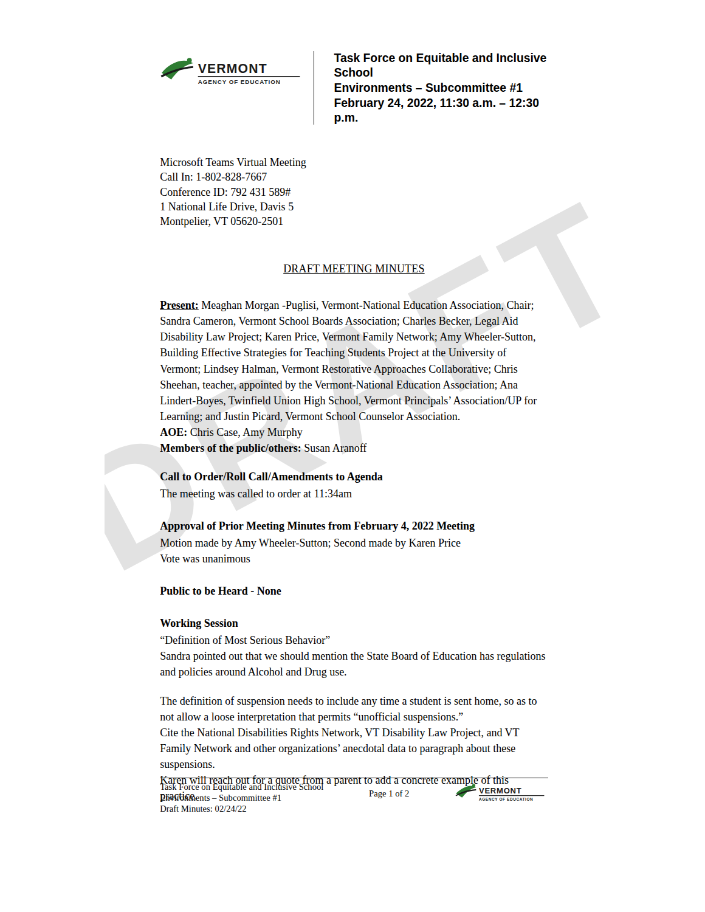DRAFT
VERMONT AGENCY OF EDUCATION
Task Force on Equitable and Inclusive School
Environments – Subcommittee #1
February 24, 2022, 11:30 a.m. – 12:30 p.m.
Microsoft Teams Virtual Meeting
Call In: 1-802-828-7667
Conference ID: 792 431 589#
1 National Life Drive, Davis 5
Montpelier, VT 05620-2501
DRAFT MEETING MINUTES
Present: Meaghan Morgan -Puglisi, Vermont-National Education Association, Chair; Sandra Cameron, Vermont School Boards Association; Charles Becker, Legal Aid Disability Law Project; Karen Price, Vermont Family Network; Amy Wheeler-Sutton, Building Effective Strategies for Teaching Students Project at the University of Vermont; Lindsey Halman, Vermont Restorative Approaches Collaborative; Chris Sheehan, teacher, appointed by the Vermont-National Education Association; Ana Lindert-Boyes, Twinfield Union High School, Vermont Principals’ Association/UP for Learning; and Justin Picard, Vermont School Counselor Association.
AOE: Chris Case, Amy Murphy
Members of the public/others: Susan Aranoff
Call to Order/Roll Call/Amendments to Agenda
The meeting was called to order at 11:34am
Approval of Prior Meeting Minutes from February 4, 2022 Meeting
Motion made by Amy Wheeler-Sutton; Second made by Karen Price
Vote was unanimous
Public to be Heard - None
Working Session
“Definition of Most Serious Behavior”
Sandra pointed out that we should mention the State Board of Education has regulations and policies around Alcohol and Drug use.
The definition of suspension needs to include any time a student is sent home, so as to not allow a loose interpretation that permits “unofficial suspensions.”
Cite the National Disabilities Rights Network, VT Disability Law Project, and VT Family Network and other organizations’ anecdotal data to paragraph about these suspensions.
Karen will reach out for a quote from a parent to add a concrete example of this practice.
Task Force on Equitable and Inclusive School
Environments – Subcommittee #1
Draft Minutes: 02/24/22
Page 1 of 2
VERMONT AGENCY OF EDUCATION